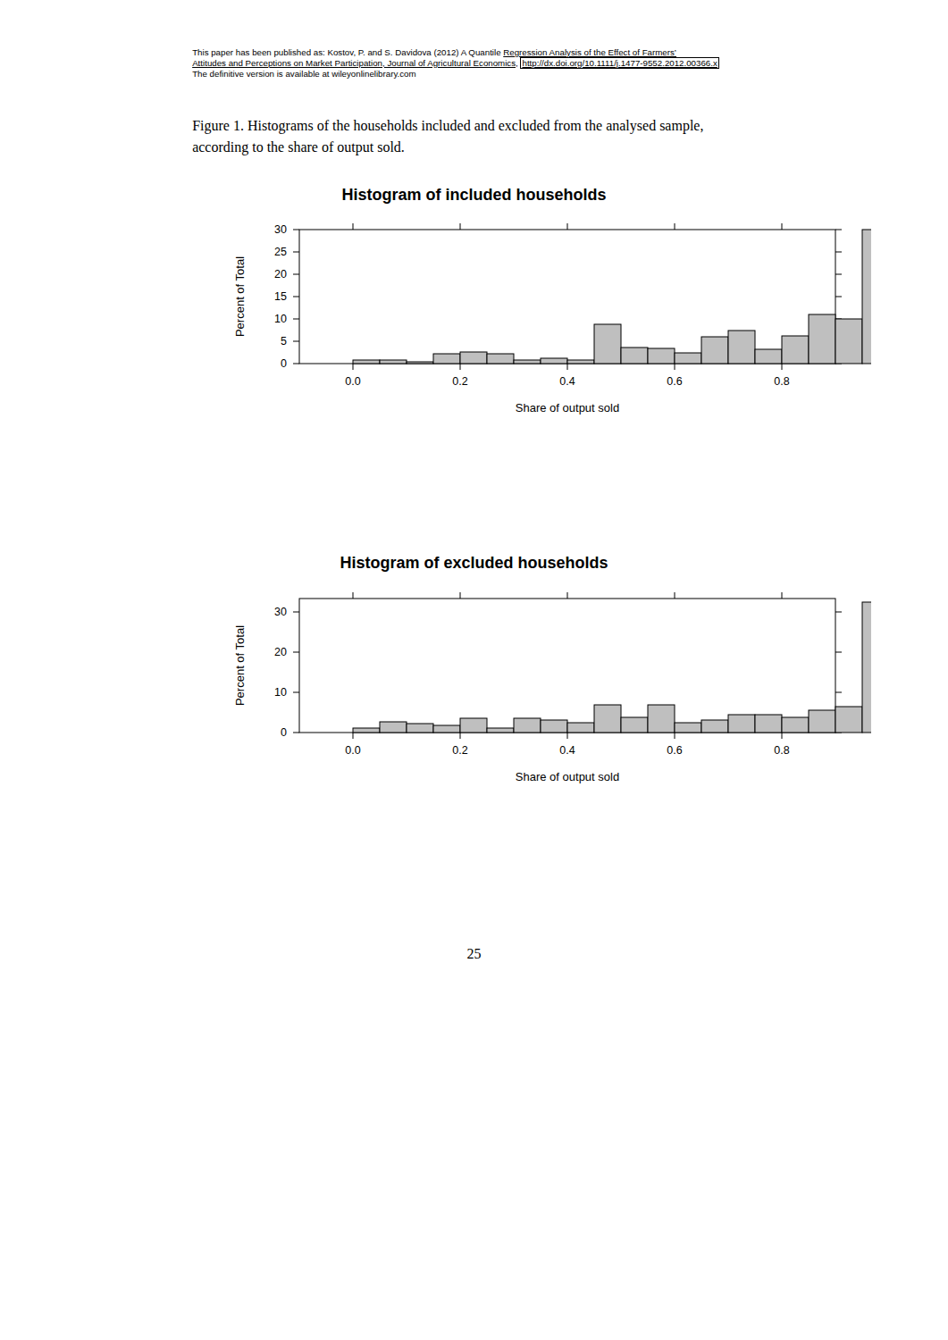This paper has been published as: Kostov, P. and S. Davidova (2012) A Quantile Regression Analysis of the Effect of Farmers’
Attitudes and Perceptions on Market Participation, Journal of Agricultural Economics, http://dx.doi.org/10.1111/j.1477-9552.2012.00366.x
The definitive version is available at wileyonlinelibrary.com
Figure 1. Histograms of the households included and excluded from the analysed sample, according to the share of output sold.
Histogram of included households
0 5 10 15 20 25 30 Percent of Total 0.0 0.2 0.4 0.6 0.8 1.0 Share of output sold
Histogram of excluded households
0 10 20 30 Percent of Total 0.0 0.2 0.4 0.6 0.8 1.0 Share of output sold
25